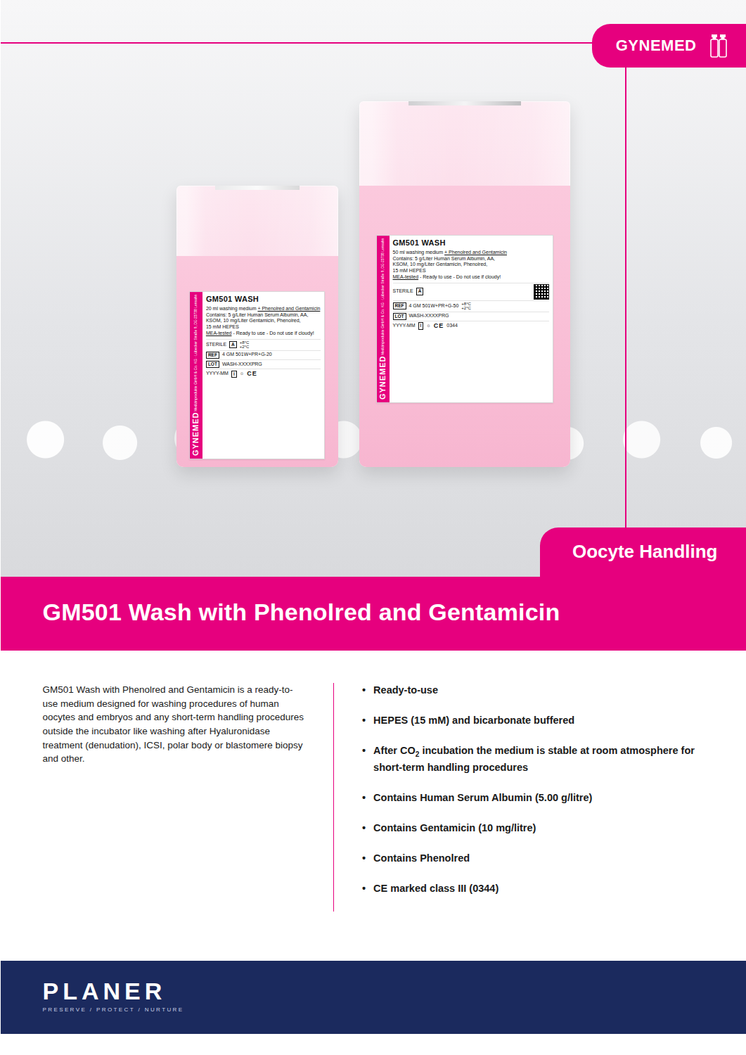GYNEMED
GYNEMEDMedizinprodukte GmbH & Co. KG · Lübecker Straße 9, DE-23738 Lensahn
GM501 WASH
20 ml washing medium + Phenolred and Gentamicin
Contains: 5 g/Liter Human Serum Albumin, AA,
KSOM, 10 mg/Liter Gentamicin, Phenolred,
15 mM HEPES
MEA-tested - Ready to use - Do not use if cloudy!
STERILE A+8°C
+2°C
REF 4 GM 501W+PR+G-20
LOT WASH-XXXXPRG
YYYY-MM i☼CE
GYNEMEDMedizinprodukte GmbH & Co. KG · Lübecker Straße 9, DE-23738 Lensahn
GM501 WASH
50 ml washing medium + Phenolred and Gentamicin
Contains: 5 g/Liter Human Serum Albumin, AA,
KSOM, 10 mg/Liter Gentamicin, Phenolred,
15 mM HEPES
MEA-tested - Ready to use - Do not use if cloudy!
STERILE A
REF 4 GM 501W+PR+G-50+8°C
+2°C
LOT WASH-XXXXPRG
YYYY-MM i☼CE 0344
Oocyte Handling
GM501 Wash with Phenolred and Gentamicin
GM501 Wash with Phenolred and Gentamicin is a ready-to-use medium designed for washing procedures of human oocytes and embryos and any short-term handling procedures outside the incubator like washing after Hyaluronidase treatment (denudation), ICSI, polar body or blastomere biopsy and other.
Ready-to-use
HEPES (15 mM) and bicarbonate buffered
After CO2 incubation the medium is stable at room atmosphere for short-term handling procedures
Contains Human Serum Albumin (5.00 g/litre)
Contains Gentamicin (10 mg/litre)
Contains Phenolred
CE marked class III (0344)
PLANER PRESERVE / PROTECT / NURTURE